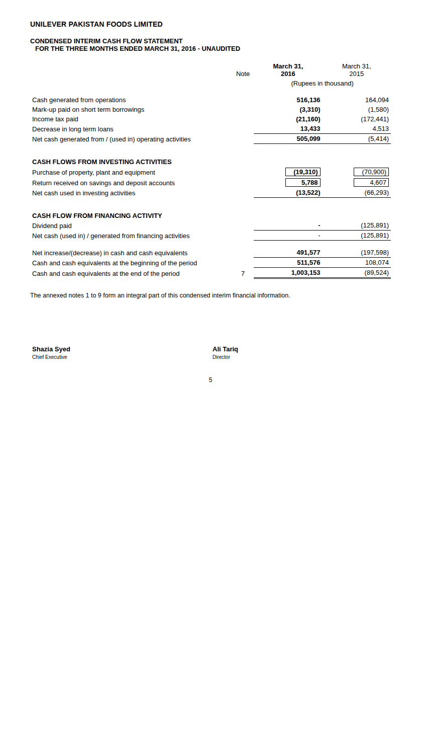UNILEVER PAKISTAN FOODS LIMITED
CONDENSED INTERIM CASH FLOW STATEMENTFOR THE THREE MONTHS ENDED MARCH 31, 2016 - UNAUDITED
| | Note | March 31, 2016 | March 31, 2015 |
| --- | --- | --- | --- |
| | | (Rupees in thousand) |
| Cash generated from operations | | 516,136 | 164,094 |
| Mark-up paid on short term borrowings | | (3,310) | (1,580) |
| Income tax paid | | (21,160) | (172,441) |
| Decrease in long term loans | | 13,433 | 4,513 |
| Net cash generated from / (used in) operating activities | | 505,099 | (5,414) |
| CASH FLOWS FROM INVESTING ACTIVITIES |
| Purchase of property, plant and equipment | | (19,310) | (70,900) |
| Return received on savings and deposit accounts | | 5,788 | 4,607 |
| Net cash used in investing activities | | (13,522) | (66,293) |
| CASH FLOW FROM FINANCING ACTIVITY |
| Dividend paid | | - | (125,891) |
| Net cash (used in) / generated from financing activities | | - | (125,891) |
| Net increase/(decrease) in cash and cash equivalents | | 491,577 | (197,598) |
| Cash and cash equivalents at the beginning of the period | | 511,576 | 108,074 |
| Cash and cash equivalents at the end of the period | 7 | 1,003,153 | (89,524) |
The annexed notes 1 to 9 form an integral part of this condensed interim financial information.
| Shazia Syed Chief Executive | Ali Tariq Director |
5